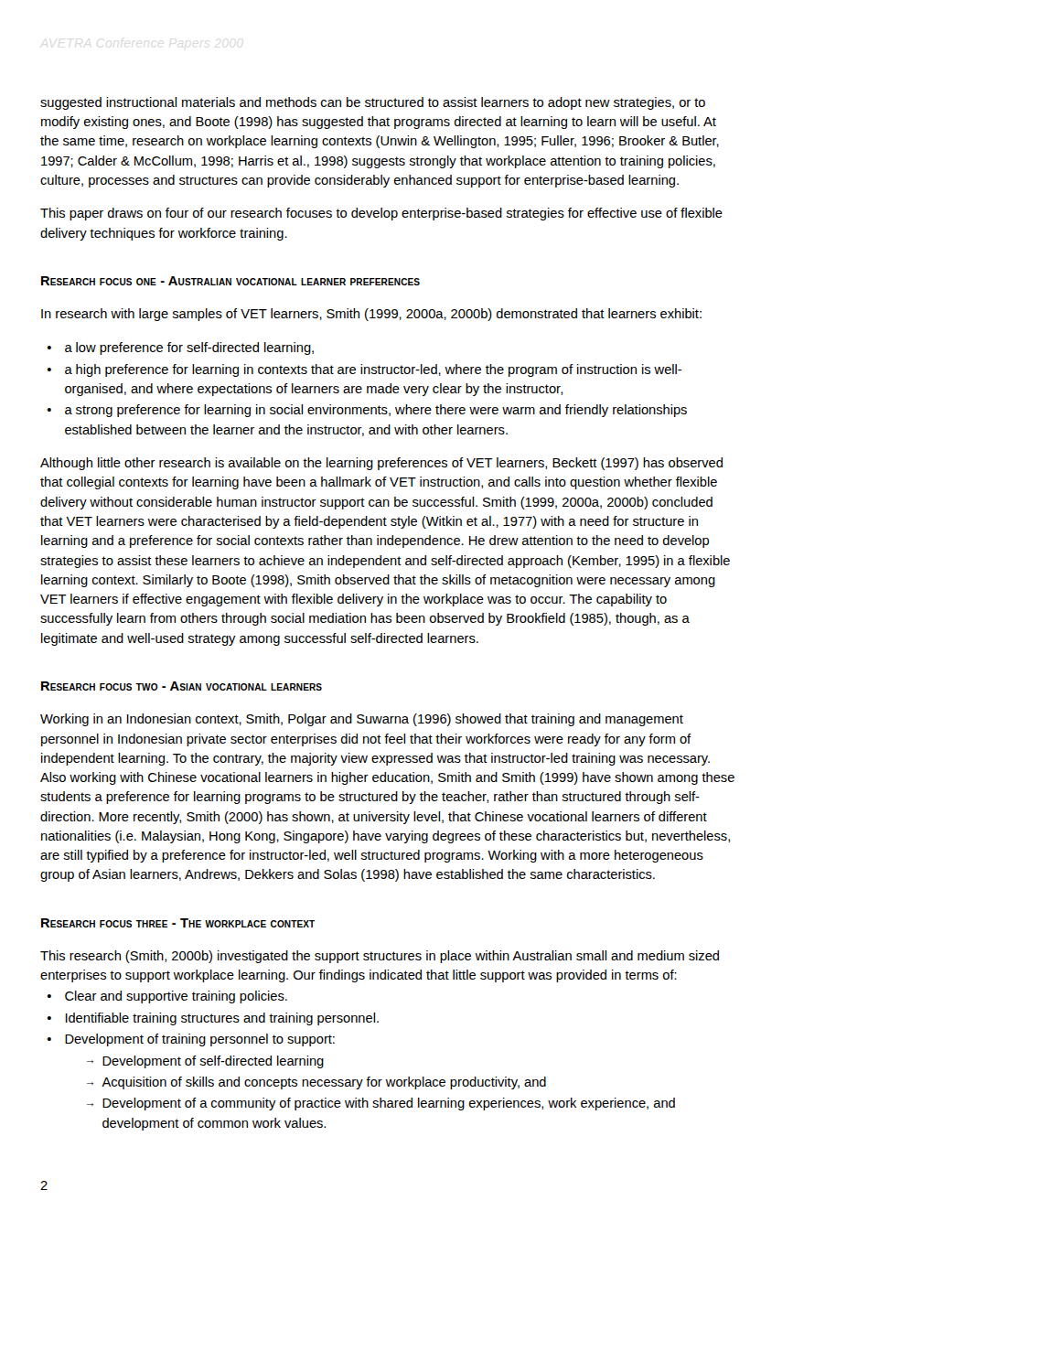AVETRA Conference Papers 2000
suggested instructional materials and methods can be structured to assist learners to adopt new strategies, or to modify existing ones, and Boote (1998) has suggested that programs directed at learning to learn will be useful. At the same time, research on workplace learning contexts (Unwin & Wellington, 1995; Fuller, 1996; Brooker & Butler, 1997; Calder & McCollum, 1998; Harris et al., 1998) suggests strongly that workplace attention to training policies, culture, processes and structures can provide considerably enhanced support for enterprise-based learning.
This paper draws on four of our research focuses to develop enterprise-based strategies for effective use of flexible delivery techniques for workforce training.
Research focus one - Australian vocational learner preferences
In research with large samples of VET learners, Smith (1999, 2000a, 2000b) demonstrated that learners exhibit:
a low preference for self-directed learning,
a high preference for learning in contexts that are instructor-led, where the program of instruction is well-organised, and where expectations of learners are made very clear by the instructor,
a strong preference for learning in social environments, where there were warm and friendly relationships established between the learner and the instructor, and with other learners.
Although little other research is available on the learning preferences of VET learners, Beckett (1997) has observed that collegial contexts for learning have been a hallmark of VET instruction, and calls into question whether flexible delivery without considerable human instructor support can be successful. Smith (1999, 2000a, 2000b) concluded that VET learners were characterised by a field-dependent style (Witkin et al., 1977) with a need for structure in learning and a preference for social contexts rather than independence. He drew attention to the need to develop strategies to assist these learners to achieve an independent and self-directed approach (Kember, 1995) in a flexible learning context. Similarly to Boote (1998), Smith observed that the skills of metacognition were necessary among VET learners if effective engagement with flexible delivery in the workplace was to occur. The capability to successfully learn from others through social mediation has been observed by Brookfield (1985), though, as a legitimate and well-used strategy among successful self-directed learners.
Research focus two - Asian vocational learners
Working in an Indonesian context, Smith, Polgar and Suwarna (1996) showed that training and management personnel in Indonesian private sector enterprises did not feel that their workforces were ready for any form of independent learning. To the contrary, the majority view expressed was that instructor-led training was necessary. Also working with Chinese vocational learners in higher education, Smith and Smith (1999) have shown among these students a preference for learning programs to be structured by the teacher, rather than structured through self-direction. More recently, Smith (2000) has shown, at university level, that Chinese vocational learners of different nationalities (i.e. Malaysian, Hong Kong, Singapore) have varying degrees of these characteristics but, nevertheless, are still typified by a preference for instructor-led, well structured programs. Working with a more heterogeneous group of Asian learners, Andrews, Dekkers and Solas (1998) have established the same characteristics.
Research focus three - The workplace context
This research (Smith, 2000b) investigated the support structures in place within Australian small and medium sized enterprises to support workplace learning. Our findings indicated that little support was provided in terms of:
Clear and supportive training policies.
Identifiable training structures and training personnel.
Development of training personnel to support:
Development of self-directed learning
Acquisition of skills and concepts necessary for workplace productivity, and
Development of a community of practice with shared learning experiences, work experience, and development of common work values.
2